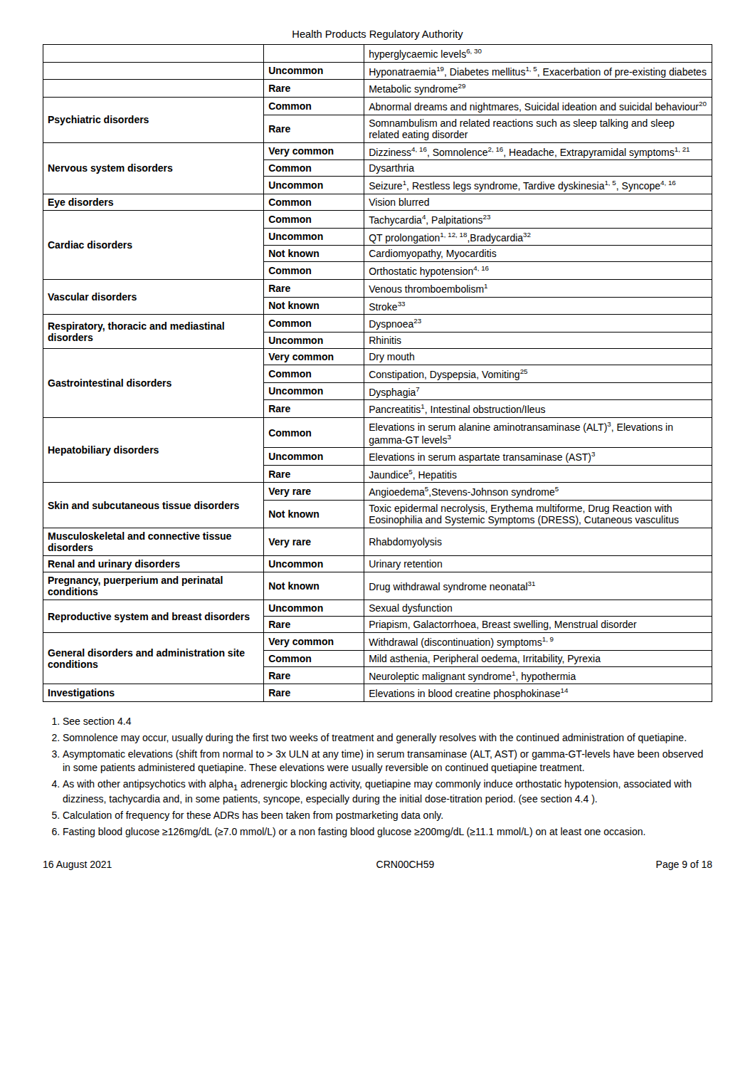Health Products Regulatory Authority
| | | hyperglycaemic levels 6, 30 |
| | Uncommon | Hyponatraemia 19 , Diabetes mellitus 1, 5 , Exacerbation of pre-existing diabetes |
| | Rare | Metabolic syndrome 29 |
| Psychiatric disorders | Common | Abnormal dreams and nightmares, Suicidal ideation and suicidal behaviour 20 |
| Rare | Somnambulism and related reactions such as sleep talking and sleep related eating disorder |
| Nervous system disorders | Very common | Dizziness 4, 16 , Somnolence 2, 16 , Headache, Extrapyramidal symptoms 1, 21 |
| Common | Dysarthria |
| Uncommon | Seizure 1 , Restless legs syndrome, Tardive dyskinesia 1, 5 , Syncope 4, 16 |
| Eye disorders | Common | Vision blurred |
| Cardiac disorders | Common | Tachycardia 4 , Palpitations 23 |
| Uncommon | QT prolongation 1, 12, 18 ,Bradycardia 32 |
| Not known | Cardiomyopathy, Myocarditis |
| Common | Orthostatic hypotension 4, 16 |
| Vascular disorders | Rare | Venous thromboembolism 1 |
| Not known | Stroke 33 |
| Respiratory, thoracic and mediastinal disorders | Common | Dyspnoea 23 |
| Uncommon | Rhinitis |
| Gastrointestinal disorders | Very common | Dry mouth |
| Common | Constipation, Dyspepsia, Vomiting 25 |
| Uncommon | Dysphagia 7 |
| Rare | Pancreatitis 1 , Intestinal obstruction/Ileus |
| Hepatobiliary disorders | Common | Elevations in serum alanine aminotransaminase (ALT) 3 , Elevations in gamma-GT levels 3 |
| Uncommon | Elevations in serum aspartate transaminase (AST) 3 |
| Rare | Jaundice 5 , Hepatitis |
| Skin and subcutaneous tissue disorders | Very rare | Angioedema 5 ,Stevens-Johnson syndrome 5 |
| Not known | Toxic epidermal necrolysis, Erythema multiforme, Drug Reaction with Eosinophilia and Systemic Symptoms (DRESS), Cutaneous vasculitus |
| Musculoskeletal and connective tissue disorders | Very rare | Rhabdomyolysis |
| Renal and urinary disorders | Uncommon | Urinary retention |
| Pregnancy, puerperium and perinatal conditions | Not known | Drug withdrawal syndrome neonatal 31 |
| Reproductive system and breast disorders | Uncommon | Sexual dysfunction |
| Rare | Priapism, Galactorrhoea, Breast swelling, Menstrual disorder |
| General disorders and administration site conditions | Very common | Withdrawal (discontinuation) symptoms 1, 9 |
| Common | Mild asthenia, Peripheral oedema, Irritability, Pyrexia |
| Rare | Neuroleptic malignant syndrome 1 , hypothermia |
| Investigations | Rare | Elevations in blood creatine phosphokinase 14 |
See section 4.4
Somnolence may occur, usually during the first two weeks of treatment and generally resolves with the continued administration of quetiapine.
Asymptomatic elevations (shift from normal to > 3x ULN at any time) in serum transaminase (ALT, AST) or gamma-GT-levels have been observed in some patients administered quetiapine. These elevations were usually reversible on continued quetiapine treatment.
As with other antipsychotics with alpha1 adrenergic blocking activity, quetiapine may commonly induce orthostatic hypotension, associated with dizziness, tachycardia and, in some patients, syncope, especially during the initial dose-titration period. (see section 4.4 ).
Calculation of frequency for these ADRs has been taken from postmarketing data only.
Fasting blood glucose ≥126mg/dL (≥7.0 mmol/L) or a non fasting blood glucose ≥200mg/dL (≥11.1 mmol/L) on at least one occasion.
16 August 2021 CRN00CH59 Page 9 of 18